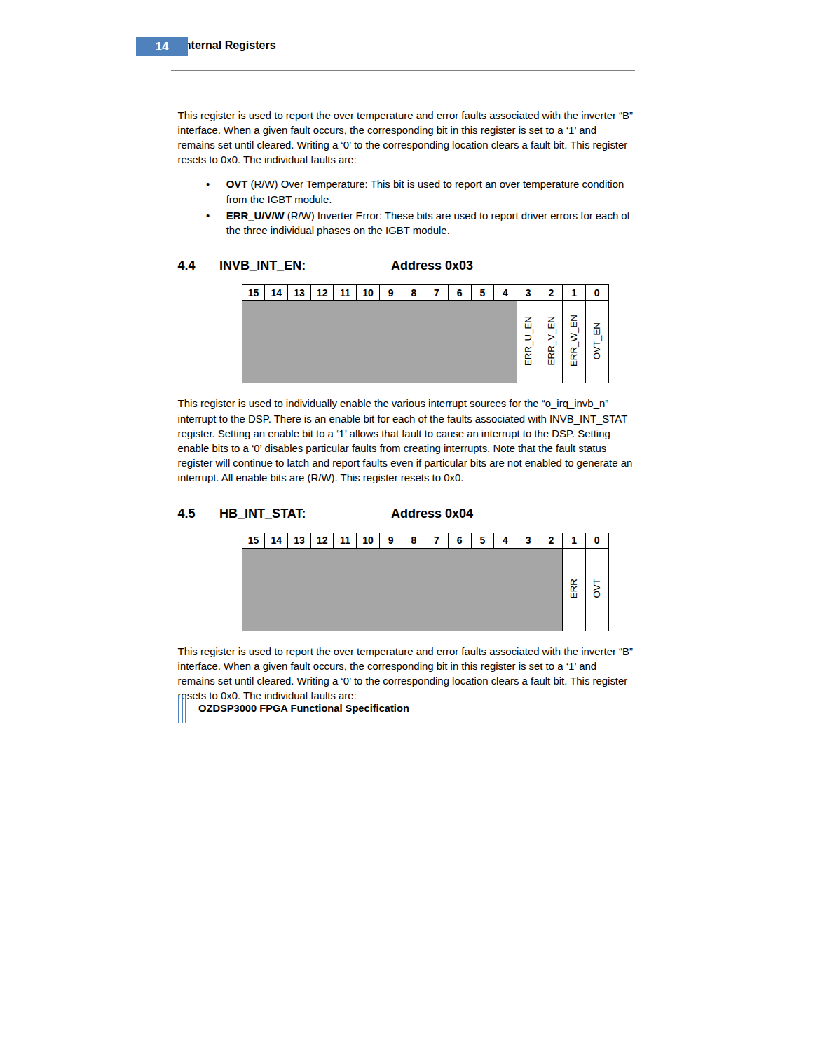14
Internal Registers
This register is used to report the over temperature and error faults associated with the inverter “B” interface. When a given fault occurs, the corresponding bit in this register is set to a ‘1’ and remains set until cleared. Writing a ‘0’ to the corresponding location clears a fault bit. This register resets to 0x0. The individual faults are:
OVT (R/W) Over Temperature: This bit is used to report an over temperature condition from the IGBT module.
ERR_U/V/W (R/W) Inverter Error: These bits are used to report driver errors for each of the three individual phases on the IGBT module.
4.4 INVB_INT_EN: Address 0x03
| 15 | 14 | 13 | 12 | 11 | 10 | 9 | 8 | 7 | 6 | 5 | 4 | 3 | 2 | 1 | 0 |
| --- | --- | --- | --- | --- | --- | --- | --- | --- | --- | --- | --- | --- | --- | --- | --- |
| | ERR_U_EN | ERR_V_EN | ERR_W_EN | OVT_EN |
This register is used to individually enable the various interrupt sources for the “o_irq_invb_n” interrupt to the DSP. There is an enable bit for each of the faults associated with INVB_INT_STAT register. Setting an enable bit to a ‘1’ allows that fault to cause an interrupt to the DSP. Setting enable bits to a ‘0’ disables particular faults from creating interrupts. Note that the fault status register will continue to latch and report faults even if particular bits are not enabled to generate an interrupt. All enable bits are (R/W). This register resets to 0x0.
4.5 HB_INT_STAT: Address 0x04
| 15 | 14 | 13 | 12 | 11 | 10 | 9 | 8 | 7 | 6 | 5 | 4 | 3 | 2 | 1 | 0 |
| --- | --- | --- | --- | --- | --- | --- | --- | --- | --- | --- | --- | --- | --- | --- | --- |
| | ERR | OVT |
This register is used to report the over temperature and error faults associated with the inverter “B” interface. When a given fault occurs, the corresponding bit in this register is set to a ‘1’ and remains set until cleared. Writing a ‘0’ to the corresponding location clears a fault bit. This register resets to 0x0. The individual faults are:
OZDSP3000 FPGA Functional Specification